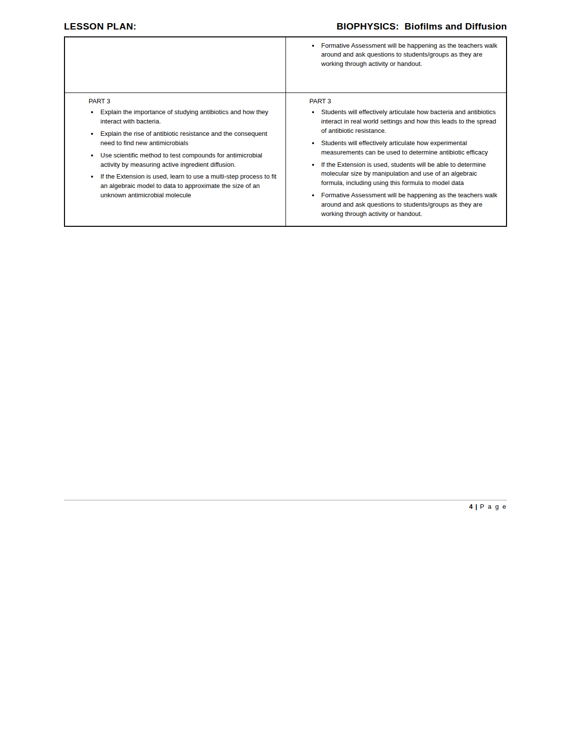LESSON PLAN:
BIOPHYSICS: Biofilms and Diffusion
| | Formative Assessment will be happening as the teachers walk around and ask questions to students/groups as they are working through activity or handout. |
| PART 3 Explain the importance of studying antibiotics and how they interact with bacteria. Explain the rise of antibiotic resistance and the consequent need to find new antimicrobials Use scientific method to test compounds for antimicrobial activity by measuring active ingredient diffusion. If the Extension is used, learn to use a multi-step process to fit an algebraic model to data to approximate the size of an unknown antimicrobial molecule | PART 3 Students will effectively articulate how bacteria and antibiotics interact in real world settings and how this leads to the spread of antibiotic resistance. Students will effectively articulate how experimental measurements can be used to determine antibiotic efficacy If the Extension is used, students will be able to determine molecular size by manipulation and use of an algebraic formula, including using this formula to model data Formative Assessment will be happening as the teachers walk around and ask questions to students/groups as they are working through activity or handout. |
4 | P a g e